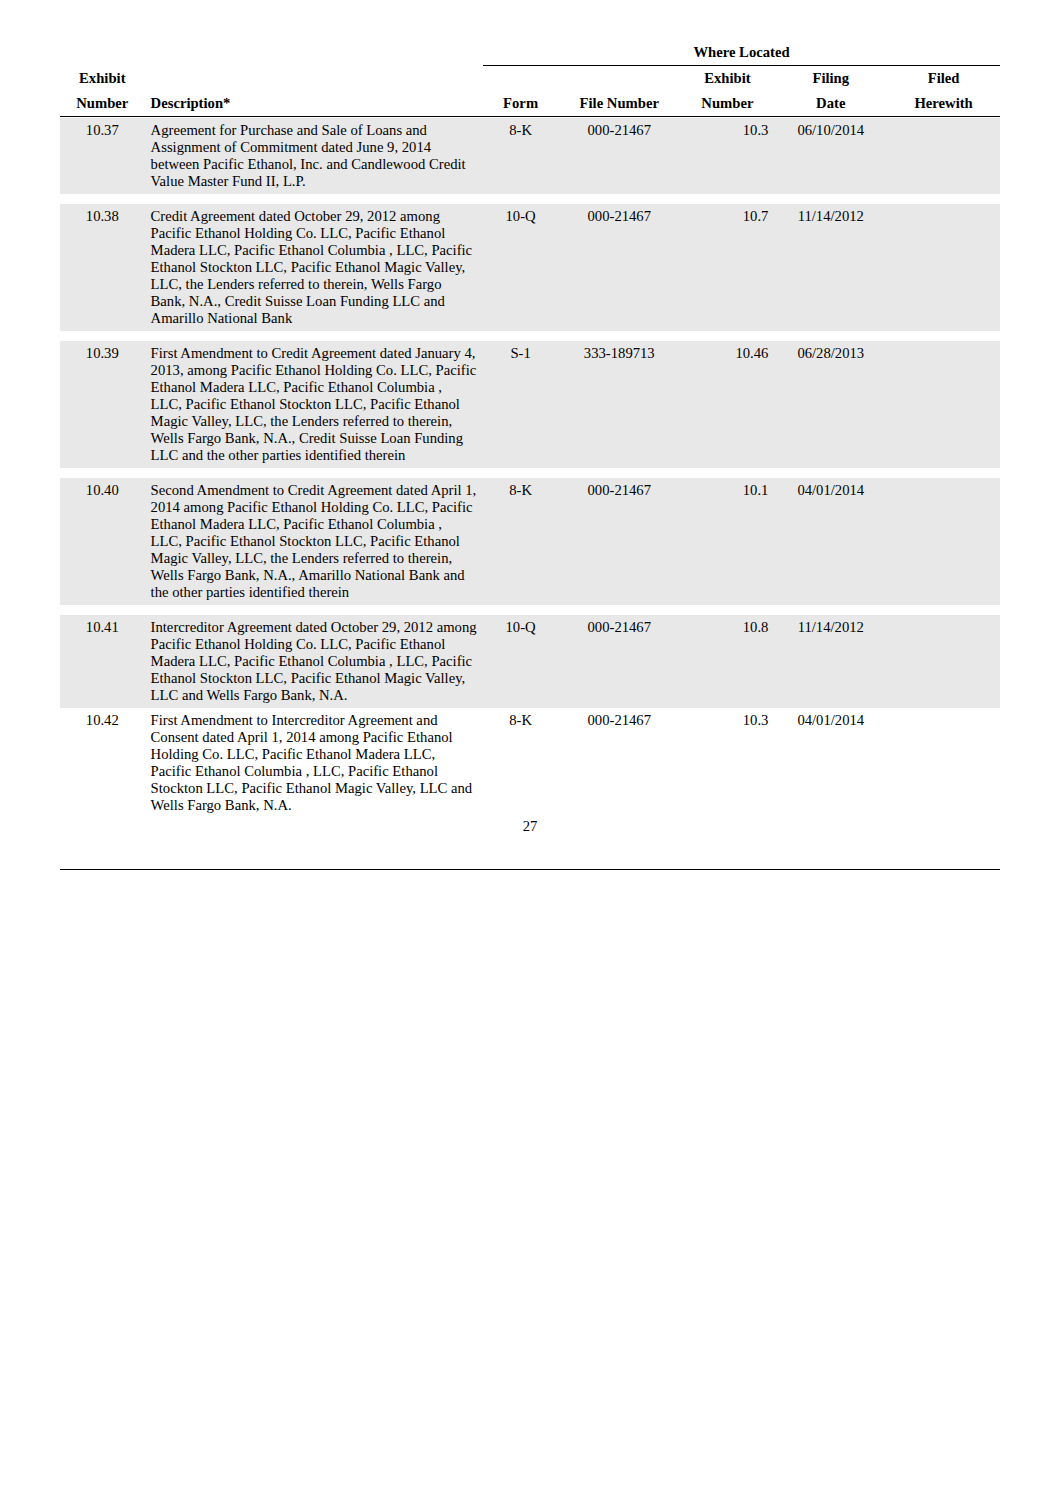| | Where Located |
| --- | --- |
| Exhibit | | | | Exhibit | Filing | Filed |
| Number | Description* | Form | File Number | Number | Date | Herewith |
| 10.37 | Agreement for Purchase and Sale of Loans and Assignment of Commitment dated June 9, 2014 between Pacific Ethanol, Inc. and Candlewood Credit Value Master Fund II, L.P. | 8-K | 000-21467 | 10.3 | 06/10/2014 | |
| 10.38 | Credit Agreement dated October 29, 2012 among Pacific Ethanol Holding Co. LLC, Pacific Ethanol Madera LLC, Pacific Ethanol Columbia , LLC, Pacific Ethanol Stockton LLC, Pacific Ethanol Magic Valley, LLC, the Lenders referred to therein, Wells Fargo Bank, N.A., Credit Suisse Loan Funding LLC and Amarillo National Bank | 10-Q | 000-21467 | 10.7 | 11/14/2012 | |
| 10.39 | First Amendment to Credit Agreement dated January 4, 2013, among Pacific Ethanol Holding Co. LLC, Pacific Ethanol Madera LLC, Pacific Ethanol Columbia , LLC, Pacific Ethanol Stockton LLC, Pacific Ethanol Magic Valley, LLC, the Lenders referred to therein, Wells Fargo Bank, N.A., Credit Suisse Loan Funding LLC and the other parties identified therein | S-1 | 333-189713 | 10.46 | 06/28/2013 | |
| 10.40 | Second Amendment to Credit Agreement dated April 1, 2014 among Pacific Ethanol Holding Co. LLC, Pacific Ethanol Madera LLC, Pacific Ethanol Columbia , LLC, Pacific Ethanol Stockton LLC, Pacific Ethanol Magic Valley, LLC, the Lenders referred to therein, Wells Fargo Bank, N.A., Amarillo National Bank and the other parties identified therein | 8-K | 000-21467 | 10.1 | 04/01/2014 | |
| 10.41 | Intercreditor Agreement dated October 29, 2012 among Pacific Ethanol Holding Co. LLC, Pacific Ethanol Madera LLC, Pacific Ethanol Columbia , LLC, Pacific Ethanol Stockton LLC, Pacific Ethanol Magic Valley, LLC and Wells Fargo Bank, N.A. | 10-Q | 000-21467 | 10.8 | 11/14/2012 | |
| 10.42 | First Amendment to Intercreditor Agreement and Consent dated April 1, 2014 among Pacific Ethanol Holding Co. LLC, Pacific Ethanol Madera LLC, Pacific Ethanol Columbia , LLC, Pacific Ethanol Stockton LLC, Pacific Ethanol Magic Valley, LLC and Wells Fargo Bank, N.A. | 8-K | 000-21467 | 10.3 | 04/01/2014 | |
27